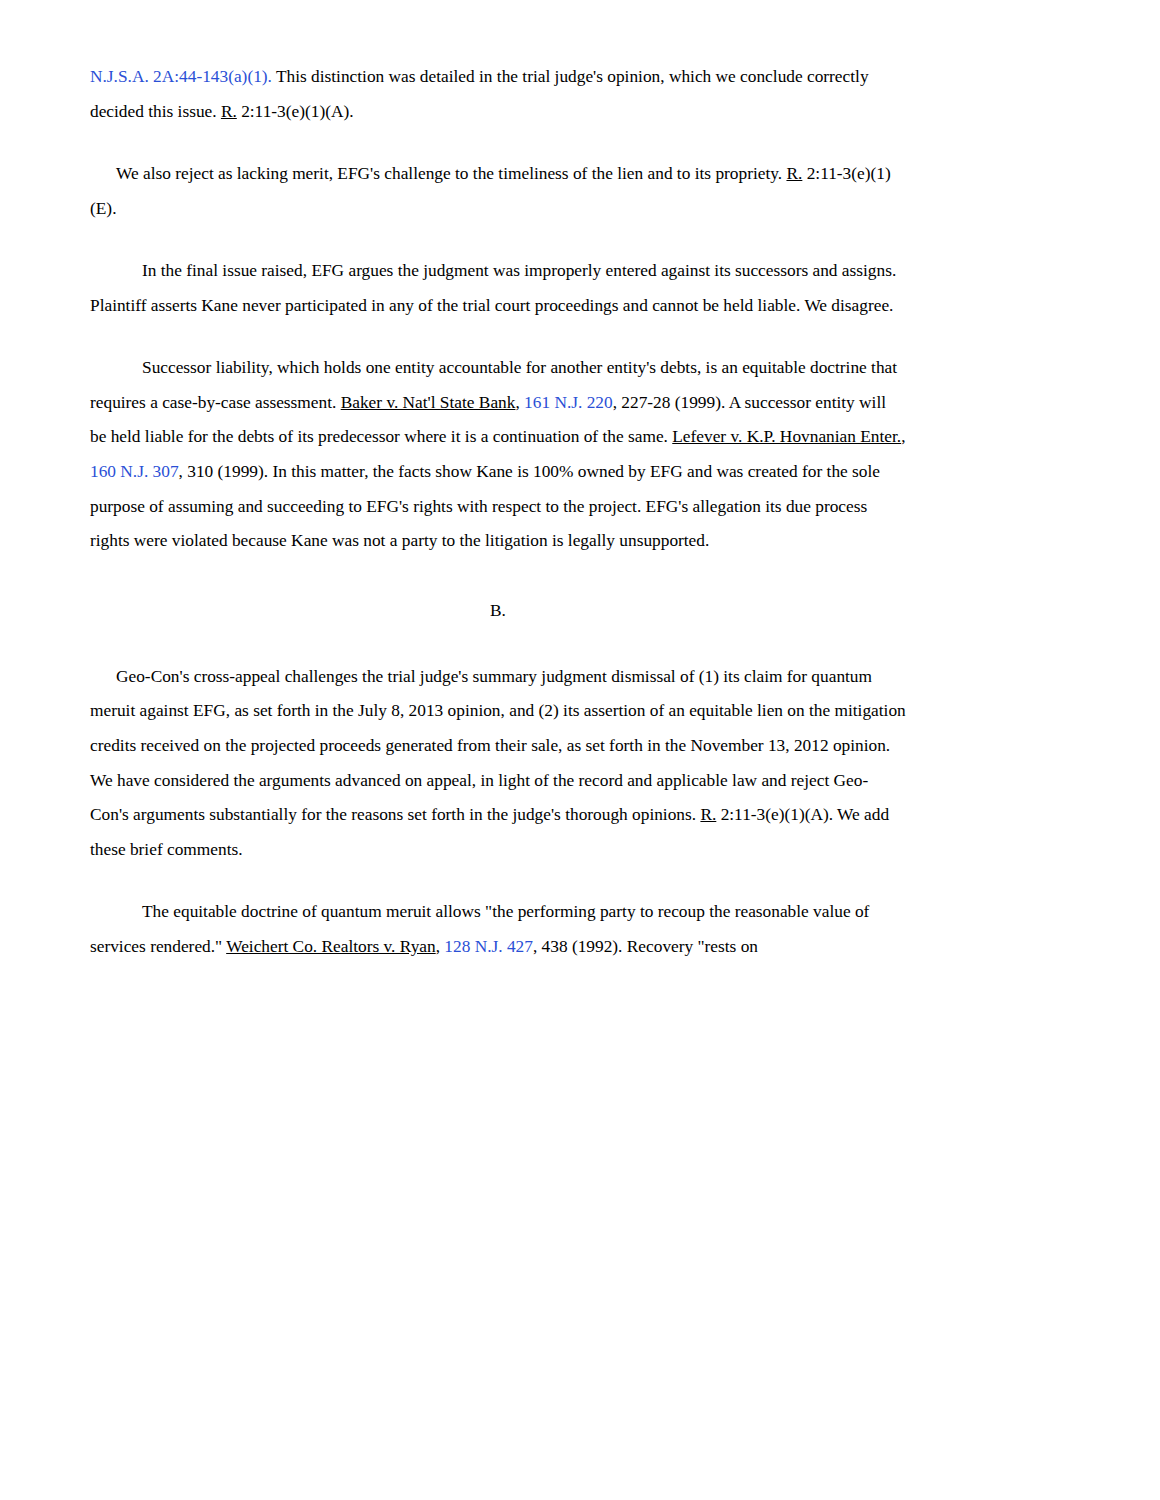N.J.S.A. 2A:44-143(a)(1). This distinction was detailed in the trial judge's opinion, which we conclude correctly decided this issue. R. 2:11-3(e)(1)(A).
We also reject as lacking merit, EFG's challenge to the timeliness of the lien and to its propriety. R. 2:11-3(e)(1)(E).
In the final issue raised, EFG argues the judgment was improperly entered against its successors and assigns. Plaintiff asserts Kane never participated in any of the trial court proceedings and cannot be held liable. We disagree.
Successor liability, which holds one entity accountable for another entity's debts, is an equitable doctrine that requires a case-by-case assessment. Baker v. Nat'l State Bank, 161 N.J. 220, 227-28 (1999). A successor entity will be held liable for the debts of its predecessor where it is a continuation of the same. Lefever v. K.P. Hovnanian Enter., 160 N.J. 307, 310 (1999). In this matter, the facts show Kane is 100% owned by EFG and was created for the sole purpose of assuming and succeeding to EFG's rights with respect to the project. EFG's allegation its due process rights were violated because Kane was not a party to the litigation is legally unsupported.
B.
Geo-Con's cross-appeal challenges the trial judge's summary judgment dismissal of (1) its claim for quantum meruit against EFG, as set forth in the July 8, 2013 opinion, and (2) its assertion of an equitable lien on the mitigation credits received on the projected proceeds generated from their sale, as set forth in the November 13, 2012 opinion. We have considered the arguments advanced on appeal, in light of the record and applicable law and reject Geo-Con's arguments substantially for the reasons set forth in the judge's thorough opinions. R. 2:11-3(e)(1)(A). We add these brief comments.
The equitable doctrine of quantum meruit allows "the performing party to recoup the reasonable value of services rendered." Weichert Co. Realtors v. Ryan, 128 N.J. 427, 438 (1992). Recovery "rests on